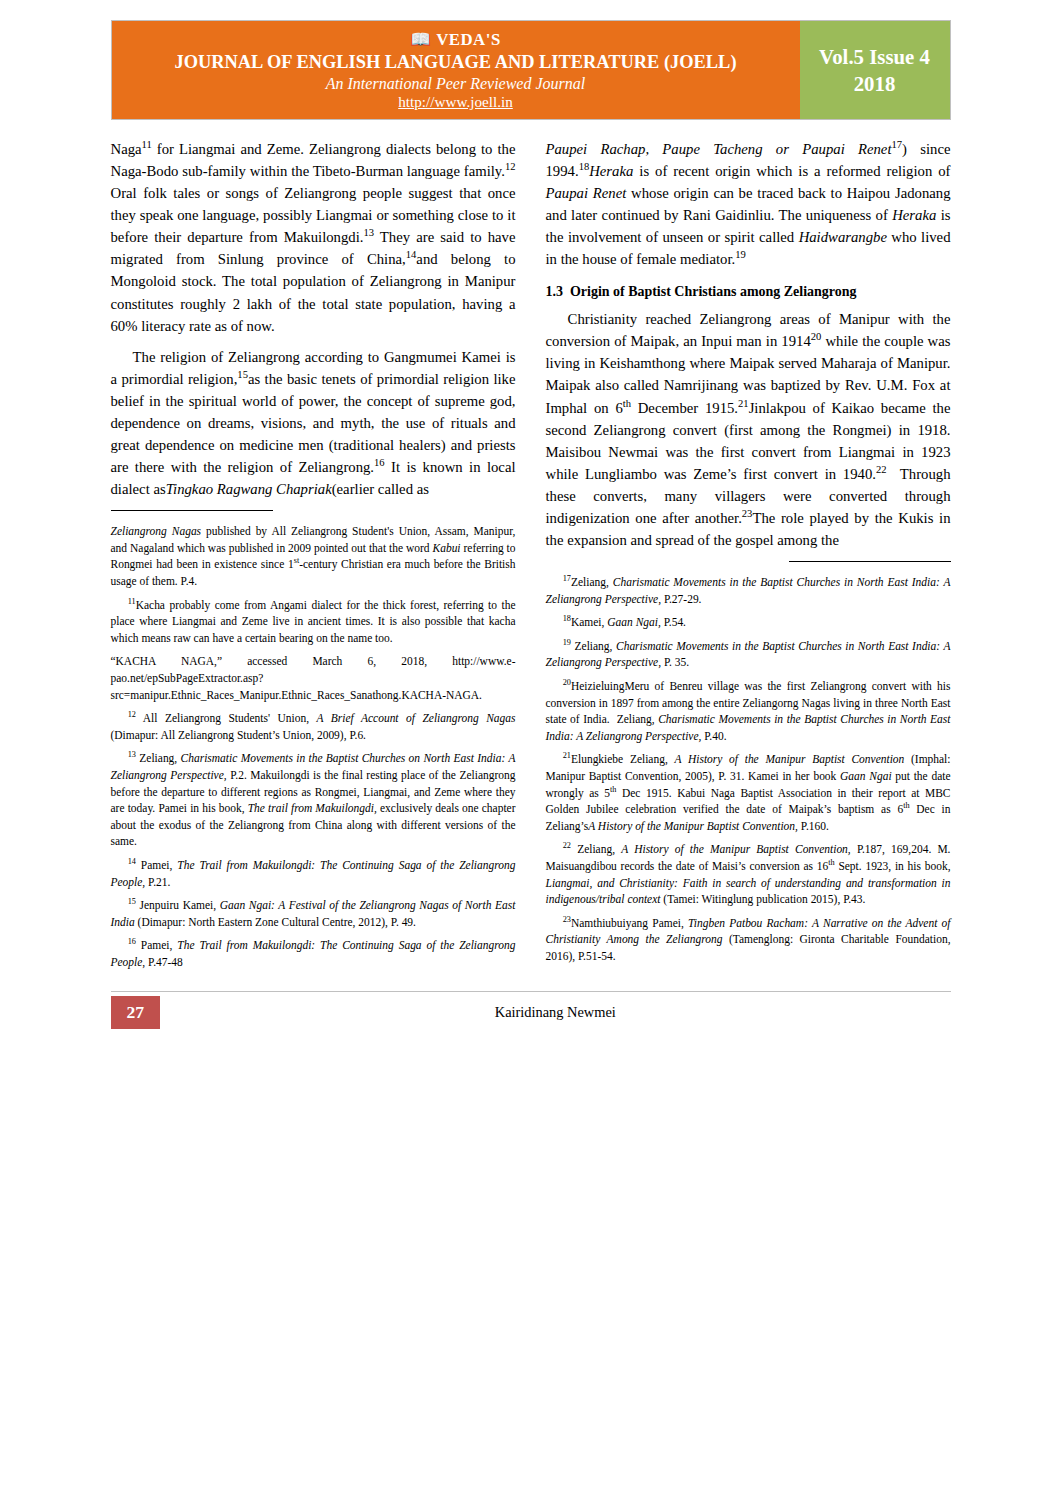📖 VEDA'S
JOURNAL OF ENGLISH LANGUAGE AND LITERATURE (JOELL)
An International Peer Reviewed Journal
http://www.joell.in
Vol.5 Issue 4
2018
Naga11 for Liangmai and Zeme. Zeliangrong dialects belong to the Naga-Bodo sub-family within the Tibeto-Burman language family.12 Oral folk tales or songs of Zeliangrong people suggest that once they speak one language, possibly Liangmai or something close to it before their departure from Makuilongdi.13 They are said to have migrated from Sinlung province of China,14and belong to Mongoloid stock. The total population of Zeliangrong in Manipur constitutes roughly 2 lakh of the total state population, having a 60% literacy rate as of now.
The religion of Zeliangrong according to Gangmumei Kamei is a primordial religion,15as the basic tenets of primordial religion like belief in the spiritual world of power, the concept of supreme god, dependence on dreams, visions, and myth, the use of rituals and great dependence on medicine men (traditional healers) and priests are there with the religion of Zeliangrong.16 It is known in local dialect asTingkao Ragwang Chapriak(earlier called as
Zeliangrong Nagas published by All Zeliangrong Student's Union, Assam, Manipur, and Nagaland which was published in 2009 pointed out that the word Kabui referring to Rongmei had been in existence since 1st-century Christian era much before the British usage of them. P.4.
11Kacha probably come from Angami dialect for the thick forest, referring to the place where Liangmai and Zeme live in ancient times. It is also possible that kacha which means raw can have a certain bearing on the name too.
“KACHA NAGA,” accessed March 6, 2018, http://www.e-pao.net/epSubPageExtractor.asp?src=manipur.Ethnic_Races_Manipur.Ethnic_Races_Sanathong.KACHA-NAGA.
12 All Zeliangrong Students' Union, A Brief Account of Zeliangrong Nagas (Dimapur: All Zeliangrong Student’s Union, 2009), P.6.
13 Zeliang, Charismatic Movements in the Baptist Churches on North East India: A Zeliangrong Perspective, P.2. Makuilongdi is the final resting place of the Zeliangrong before the departure to different regions as Rongmei, Liangmai, and Zeme where they are today. Pamei in his book, The trail from Makuilongdi, exclusively deals one chapter about the exodus of the Zeliangrong from China along with different versions of the same.
14 Pamei, The Trail from Makuilongdi: The Continuing Saga of the Zeliangrong People, P.21.
15 Jenpuiru Kamei, Gaan Ngai: A Festival of the Zeliangrong Nagas of North East India (Dimapur: North Eastern Zone Cultural Centre, 2012), P. 49.
16 Pamei, The Trail from Makuilongdi: The Continuing Saga of the Zeliangrong People, P.47-48
Paupei Rachap, Paupe Tacheng or Paupai Renet17) since 1994.18Heraka is of recent origin which is a reformed religion of Paupai Renet whose origin can be traced back to Haipou Jadonang and later continued by Rani Gaidinliu. The uniqueness of Heraka is the involvement of unseen or spirit called Haidwarangbe who lived in the house of female mediator.19
1.3 Origin of Baptist Christians among Zeliangrong
Christianity reached Zeliangrong areas of Manipur with the conversion of Maipak, an Inpui man in 191420 while the couple was living in Keishamthong where Maipak served Maharaja of Manipur. Maipak also called Namrijinang was baptized by Rev. U.M. Fox at Imphal on 6th December 1915.21Jinlakpou of Kaikao became the second Zeliangrong convert (first among the Rongmei) in 1918. Maisibou Newmai was the first convert from Liangmai in 1923 while Lungliambo was Zeme’s first convert in 1940.22 Through these converts, many villagers were converted through indigenization one after another.23The role played by the Kukis in the expansion and spread of the gospel among the
17Zeliang, Charismatic Movements in the Baptist Churches in North East India: A Zeliangrong Perspective, P.27-29.
18Kamei, Gaan Ngai, P.54.
19 Zeliang, Charismatic Movements in the Baptist Churches in North East India: A Zeliangrong Perspective, P. 35.
20HeizieluingMeru of Benreu village was the first Zeliangrong convert with his conversion in 1897 from among the entire Zeliangorng Nagas living in three North East state of India. Zeliang, Charismatic Movements in the Baptist Churches in North East India: A Zeliangrong Perspective, P.40.
21Elungkiebe Zeliang, A History of the Manipur Baptist Convention (Imphal: Manipur Baptist Convention, 2005), P. 31. Kamei in her book Gaan Ngai put the date wrongly as 5th Dec 1915. Kabui Naga Baptist Association in their report at MBC Golden Jubilee celebration verified the date of Maipak’s baptism as 6th Dec in Zeliang’sA History of the Manipur Baptist Convention, P.160.
22 Zeliang, A History of the Manipur Baptist Convention, P.187, 169,204. M. Maisuangdibou records the date of Maisi’s conversion as 16th Sept. 1923, in his book, Liangmai, and Christianity: Faith in search of understanding and transformation in indigenous/tribal context (Tamei: Witinglung publication 2015), P.43.
23Namthiubuiyang Pamei, Tingben Patbou Racham: A Narrative on the Advent of Christianity Among the Zeliangrong (Tamenglong: Gironta Charitable Foundation, 2016), P.51-54.
27
Kairidinang Newmei